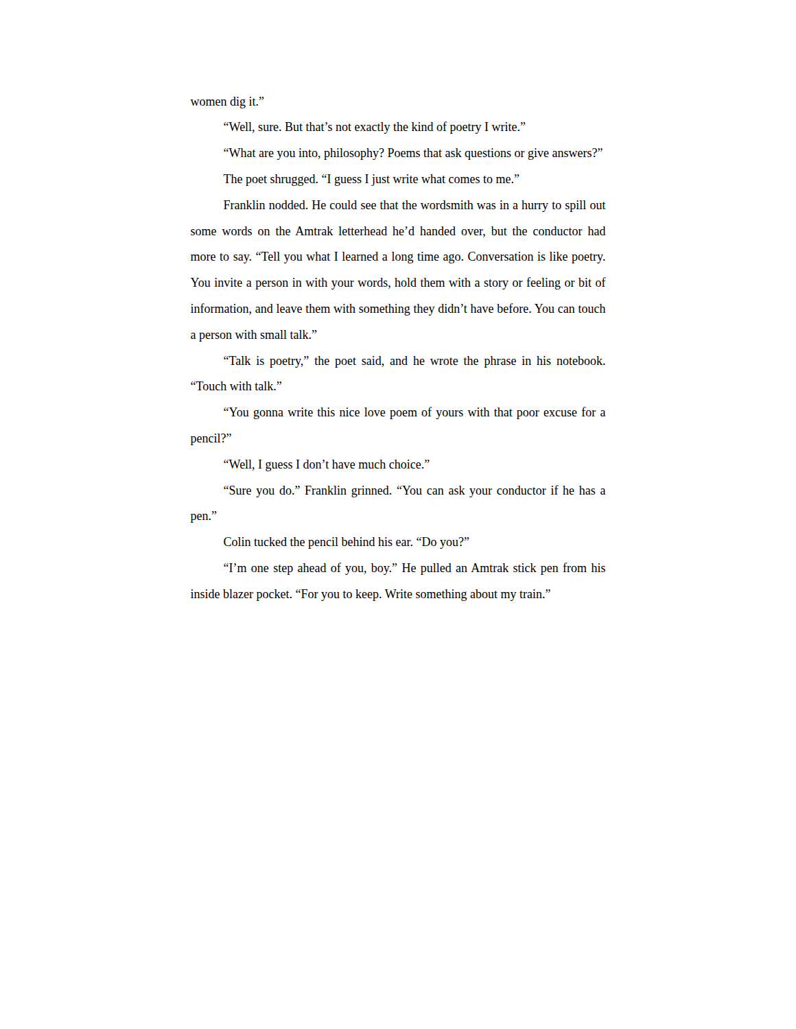women dig it.”
“Well, sure. But that’s not exactly the kind of poetry I write.”
“What are you into, philosophy? Poems that ask questions or give answers?”
The poet shrugged. “I guess I just write what comes to me.”
Franklin nodded. He could see that the wordsmith was in a hurry to spill out some words on the Amtrak letterhead he’d handed over, but the conductor had more to say. “Tell you what I learned a long time ago. Conversation is like poetry. You invite a person in with your words, hold them with a story or feeling or bit of information, and leave them with something they didn’t have before. You can touch a person with small talk.”
“Talk is poetry,” the poet said, and he wrote the phrase in his notebook. “Touch with talk.”
“You gonna write this nice love poem of yours with that poor excuse for a pencil?”
“Well, I guess I don’t have much choice.”
“Sure you do.” Franklin grinned. “You can ask your conductor if he has a pen.”
Colin tucked the pencil behind his ear. “Do you?”
“I’m one step ahead of you, boy.” He pulled an Amtrak stick pen from his inside blazer pocket. “For you to keep. Write something about my train.”